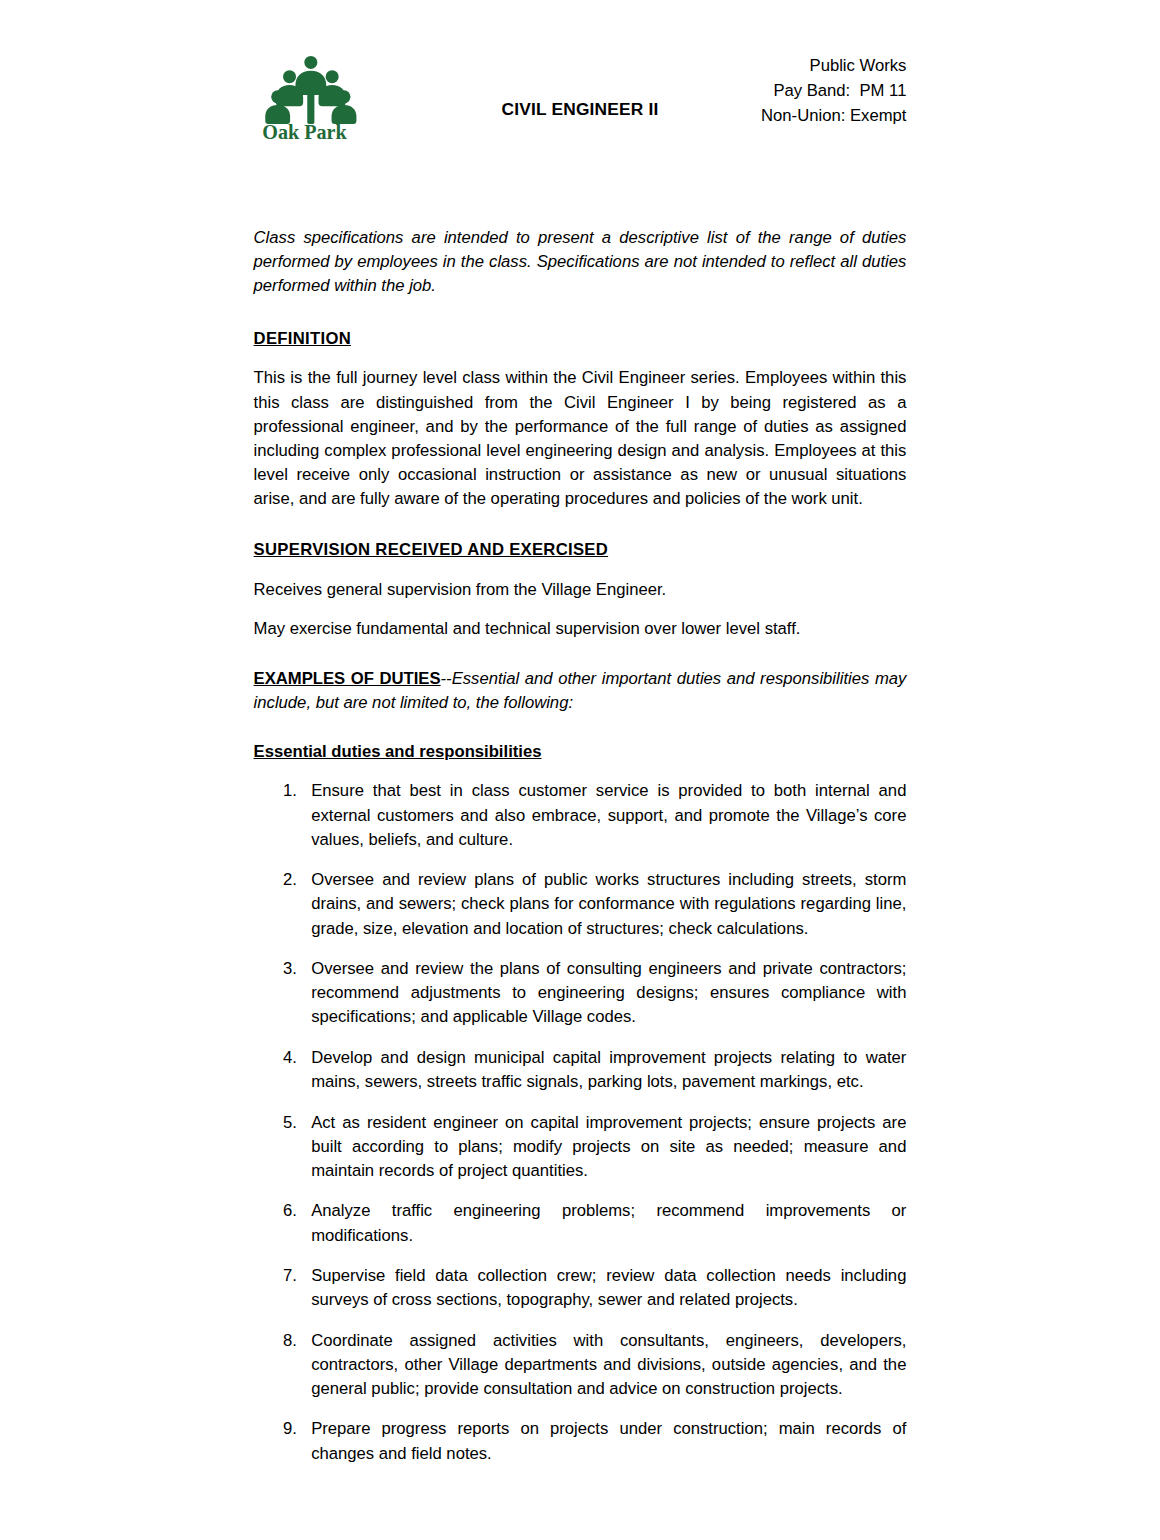Oak Park
Public Works
Pay Band: PM 11
Non-Union: Exempt
CIVIL ENGINEER II
Class specifications are intended to present a descriptive list of the range of duties performed by employees in the class. Specifications are not intended to reflect all duties performed within the job.
DEFINITION
This is the full journey level class within the Civil Engineer series. Employees within this this class are distinguished from the Civil Engineer I by being registered as a professional engineer, and by the performance of the full range of duties as assigned including complex professional level engineering design and analysis. Employees at this level receive only occasional instruction or assistance as new or unusual situations arise, and are fully aware of the operating procedures and policies of the work unit.
SUPERVISION RECEIVED AND EXERCISED
Receives general supervision from the Village Engineer.
May exercise fundamental and technical supervision over lower level staff.
EXAMPLES OF DUTIES--Essential and other important duties and responsibilities may include, but are not limited to, the following:
Essential duties and responsibilities
Ensure that best in class customer service is provided to both internal and external customers and also embrace, support, and promote the Village’s core values, beliefs, and culture.
Oversee and review plans of public works structures including streets, storm drains, and sewers; check plans for conformance with regulations regarding line, grade, size, elevation and location of structures; check calculations.
Oversee and review the plans of consulting engineers and private contractors; recommend adjustments to engineering designs; ensures compliance with specifications; and applicable Village codes.
Develop and design municipal capital improvement projects relating to water mains, sewers, streets traffic signals, parking lots, pavement markings, etc.
Act as resident engineer on capital improvement projects; ensure projects are built according to plans; modify projects on site as needed; measure and maintain records of project quantities.
Analyze traffic engineering problems; recommend improvements or modifications.
Supervise field data collection crew; review data collection needs including surveys of cross sections, topography, sewer and related projects.
Coordinate assigned activities with consultants, engineers, developers, contractors, other Village departments and divisions, outside agencies, and the general public; provide consultation and advice on construction projects.
Prepare progress reports on projects under construction; main records of changes and field notes.